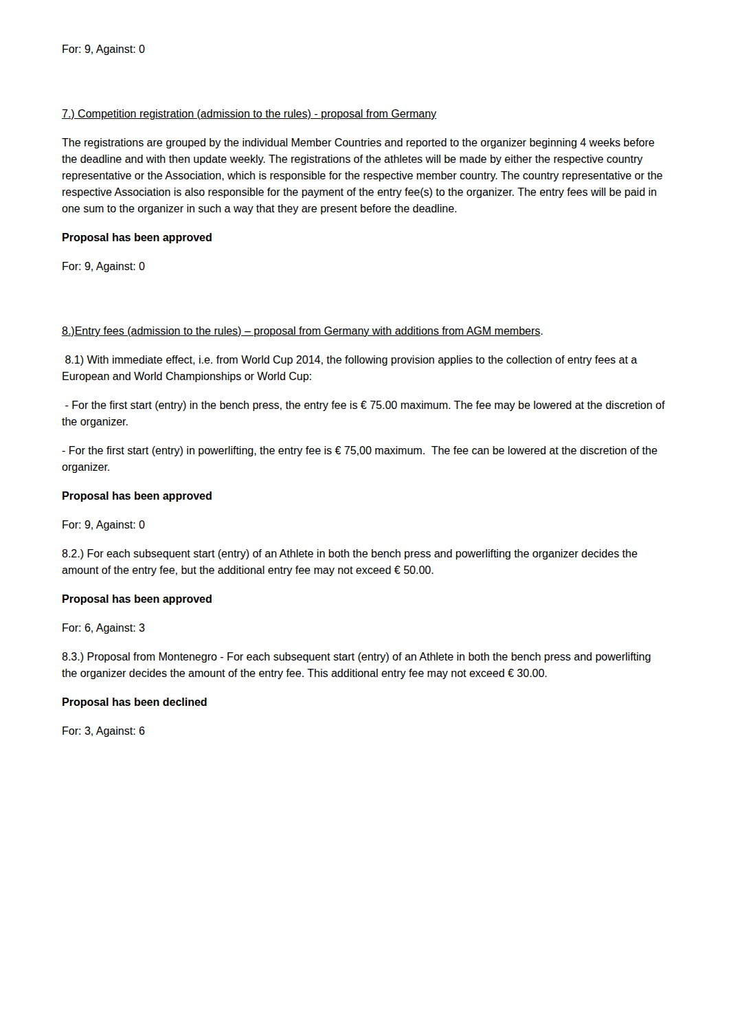For: 9, Against: 0
7.) Competition registration (admission to the rules) - proposal from Germany
The registrations are grouped by the individual Member Countries and reported to the organizer beginning 4 weeks before the deadline and with then update weekly. The registrations of the athletes will be made by either the respective country representative or the Association, which is responsible for the respective member country. The country representative or the respective Association is also responsible for the payment of the entry fee(s) to the organizer. The entry fees will be paid in one sum to the organizer in such a way that they are present before the deadline.
Proposal has been approved
For: 9, Against: 0
8.)Entry fees (admission to the rules) – proposal from Germany with additions from AGM members.
8.1) With immediate effect, i.e. from World Cup 2014, the following provision applies to the collection of entry fees at a European and World Championships or World Cup:
- For the first start (entry) in the bench press, the entry fee is € 75.00 maximum. The fee may be lowered at the discretion of the organizer.
- For the first start (entry) in powerlifting, the entry fee is € 75,00 maximum. The fee can be lowered at the discretion of the organizer.
Proposal has been approved
For: 9, Against: 0
8.2.) For each subsequent start (entry) of an Athlete in both the bench press and powerlifting the organizer decides the amount of the entry fee, but the additional entry fee may not exceed € 50.00.
Proposal has been approved
For: 6, Against: 3
8.3.) Proposal from Montenegro - For each subsequent start (entry) of an Athlete in both the bench press and powerlifting the organizer decides the amount of the entry fee. This additional entry fee may not exceed € 30.00.
Proposal has been declined
For: 3, Against: 6